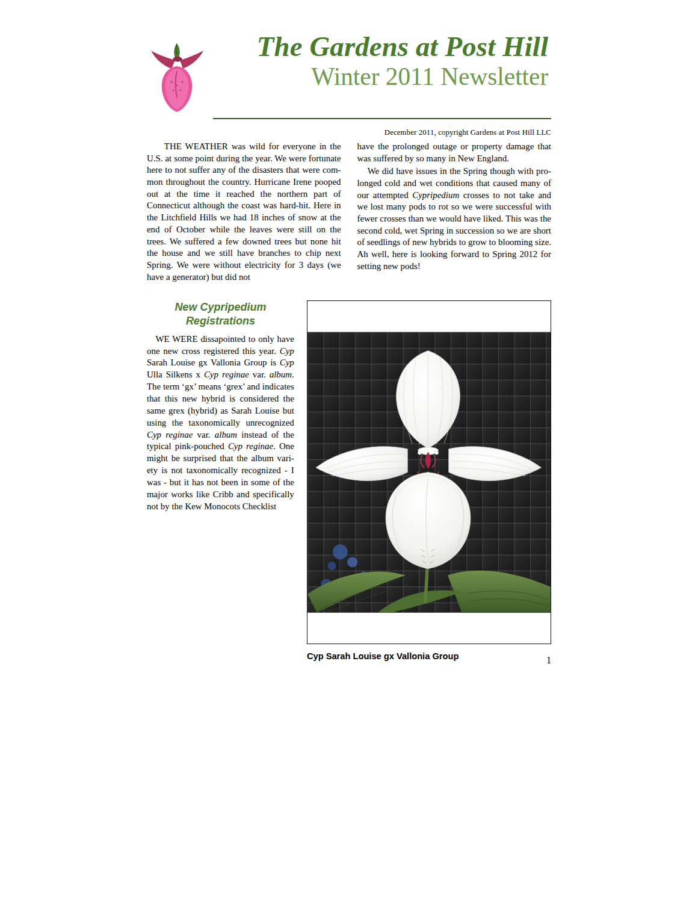The Gardens at Post Hill
Winter 2011 Newsletter
December 2011, copyright Gardens at Post Hill LLC
THE WEATHER was wild for everyone in the U.S. at some point during the year. We were fortunate here to not suffer any of the disasters that were common throughout the country. Hurricane Irene pooped out at the time it reached the northern part of Connecticut although the coast was hard-hit. Here in the Litchfield Hills we had 18 inches of snow at the end of October while the leaves were still on the trees. We suffered a few downed trees but none hit the house and we still have branches to chip next Spring. We were without electricity for 3 days (we have a generator) but did not
have the prolonged outage or property damage that was suffered by so many in New England.
We did have issues in the Spring though with prolonged cold and wet conditions that caused many of our attempted Cypripedium crosses to not take and we lost many pods to rot so we were successful with fewer crosses than we would have liked. This was the second cold, wet Spring in succession so we are short of seedlings of new hybrids to grow to blooming size. Ah well, here is looking forward to Spring 2012 for setting new pods!
New Cypripedium
Registrations
WE WERE dissapointed to only have one new cross registered this year. Cyp Sarah Louise gx Vallonia Group is Cyp Ulla Silkens x Cyp reginae var. album. The term ‘gx’ means ‘grex’ and indicates that this new hybrid is considered the same grex (hybrid) as Sarah Louise but using the taxonomically unrecognized Cyp reginae var. album instead of the typical pink-pouched Cyp reginae. One might be surprised that the album variety is not taxonomically recognized - I was - but it has not been in some of the major works like Cribb and specifically not by the Kew Monocots Checklist
Cyp Sarah Louise gx Vallonia Group
1